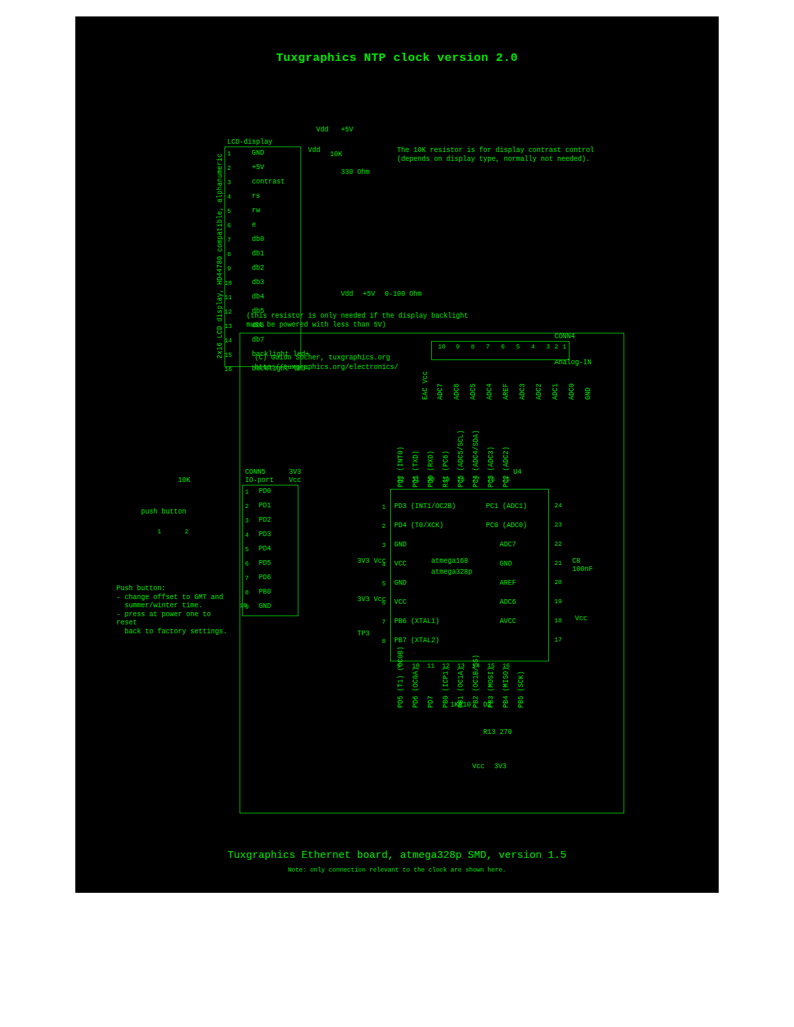Tuxgraphics NTP clock version 2.0
LCD-display
2x16 LCD display, HD44780 compatible, alphanumeric
1
GND
2
+5V
3
contrast
4
rs
5
rw
6
e
7
db0
8
db1
9
db2
10
db3
11
db4
12
db5
13
db6
14
db7
15
backlight led+
16
backlight led-
Vdd
+5V
10K
Vdd
330 Ohm
The 10K resistor is for display contrast control
(depends on display type, normally not needed).
Vdd
+5V
0-100 Ohm
(this resistor is only needed if the display backlight
must be powered with less than 5V)
(C) Guido Socher, tuxgraphics.org
http://tuxgraphics.org/electronics/
CONN4
Analog-IN
10
9
8
7
6
5
4
3
2
1
ADC7
ADC6
ADC5
ADC4
AREF
ADC3
ADC2
ADC1
ADC0
GND
EAC Vcc
CONN5
3V3
IO-port
Vcc
1
PD0
2
PD1
3
PD2
4
PD3
5
PD4
6
PD5
7
PD6
8
PB0
9
GND
10
10K
push button
1
2
Push button:
- change offset to GMT and
summer/winter time.
- press at power one to reset
back to factory settings.
U4
atmega168
atmega328p
PD2 (INT0)
PD1 (TXD)
PD0 (RXD)
Rst (PC6)
PC5 (ADC5/SCL)
PC4 (ADC4/SDA)
PC3 (ADC3)
PC2 (ADC2)
32
31
30
29
28
27
26
25
1
PD3 (INT1/OC2B)
2
PD4 (T0/XCK)
3
GND
4
VCC
3V3 Vcc
5
GND
6
VCC
3V3 Vcc
7
PB6 (XTAL1)
8
PB7 (XTAL2)
TP3
PC1 (ADC1)
24
PC0 (ADC0)
23
ADC7
22
GND
21
AREF
20
ADC6
19
AVCC
18
Vcc
17
C8
100nF
PD5 (T1) (OC0B)
PD6 (OC0A)
PD7
PB0 (ICP1)
PB1 (OC1A)
PB2 (OC1B/SS)
PB3 (MOSI)
PB4 (MISO)
PB5 (SCK)
9
10
11
12
13
14
15
16
1K
R10
D2
R13 270
Vcc
3V3
Tuxgraphics Ethernet board, atmega328p SMD, version 1.5
Note: only connection relevant to the clock are shown here.